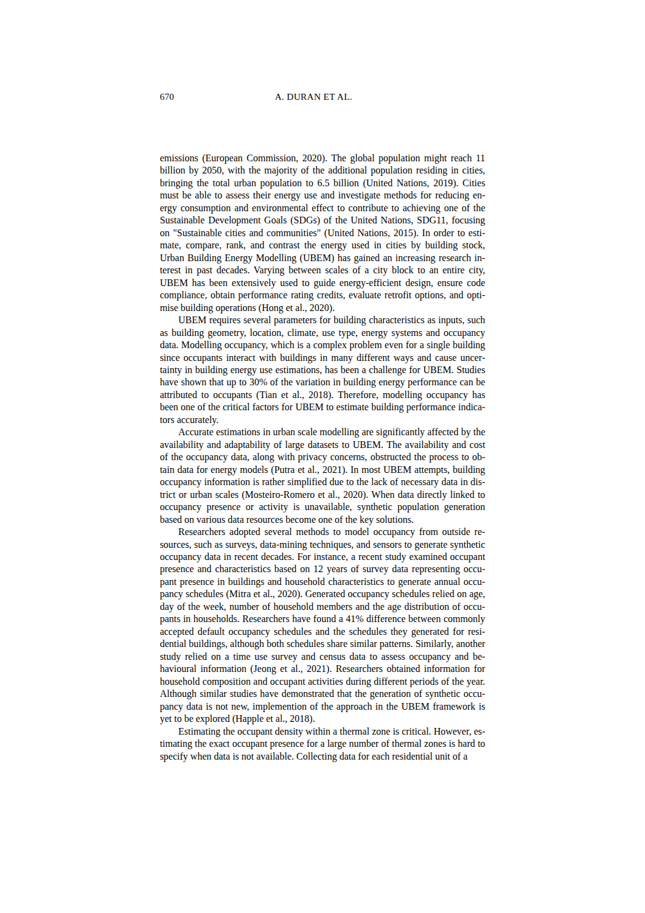670 A. DURAN ET AL.
emissions (European Commission, 2020). The global population might reach 11 billion by 2050, with the majority of the additional population residing in cities, bringing the total urban population to 6.5 billion (United Nations, 2019). Cities must be able to assess their energy use and investigate methods for reducing energy consumption and environmental effect to contribute to achieving one of the Sustainable Development Goals (SDGs) of the United Nations, SDG11, focusing on "Sustainable cities and communities" (United Nations, 2015). In order to estimate, compare, rank, and contrast the energy used in cities by building stock, Urban Building Energy Modelling (UBEM) has gained an increasing research interest in past decades. Varying between scales of a city block to an entire city, UBEM has been extensively used to guide energy-efficient design, ensure code compliance, obtain performance rating credits, evaluate retrofit options, and optimise building operations (Hong et al., 2020).
UBEM requires several parameters for building characteristics as inputs, such as building geometry, location, climate, use type, energy systems and occupancy data. Modelling occupancy, which is a complex problem even for a single building since occupants interact with buildings in many different ways and cause uncertainty in building energy use estimations, has been a challenge for UBEM. Studies have shown that up to 30% of the variation in building energy performance can be attributed to occupants (Tian et al., 2018). Therefore, modelling occupancy has been one of the critical factors for UBEM to estimate building performance indicators accurately.
Accurate estimations in urban scale modelling are significantly affected by the availability and adaptability of large datasets to UBEM. The availability and cost of the occupancy data, along with privacy concerns, obstructed the process to obtain data for energy models (Putra et al., 2021). In most UBEM attempts, building occupancy information is rather simplified due to the lack of necessary data in district or urban scales (Mosteiro-Romero et al., 2020). When data directly linked to occupancy presence or activity is unavailable, synthetic population generation based on various data resources become one of the key solutions.
Researchers adopted several methods to model occupancy from outside resources, such as surveys, data-mining techniques, and sensors to generate synthetic occupancy data in recent decades. For instance, a recent study examined occupant presence and characteristics based on 12 years of survey data representing occupant presence in buildings and household characteristics to generate annual occupancy schedules (Mitra et al., 2020). Generated occupancy schedules relied on age, day of the week, number of household members and the age distribution of occupants in households. Researchers have found a 41% difference between commonly accepted default occupancy schedules and the schedules they generated for residential buildings, although both schedules share similar patterns. Similarly, another study relied on a time use survey and census data to assess occupancy and behavioural information (Jeong et al., 2021). Researchers obtained information for household composition and occupant activities during different periods of the year. Although similar studies have demonstrated that the generation of synthetic occupancy data is not new, implemention of the approach in the UBEM framework is yet to be explored (Happle et al., 2018).
Estimating the occupant density within a thermal zone is critical. However, estimating the exact occupant presence for a large number of thermal zones is hard to specify when data is not available. Collecting data for each residential unit of a